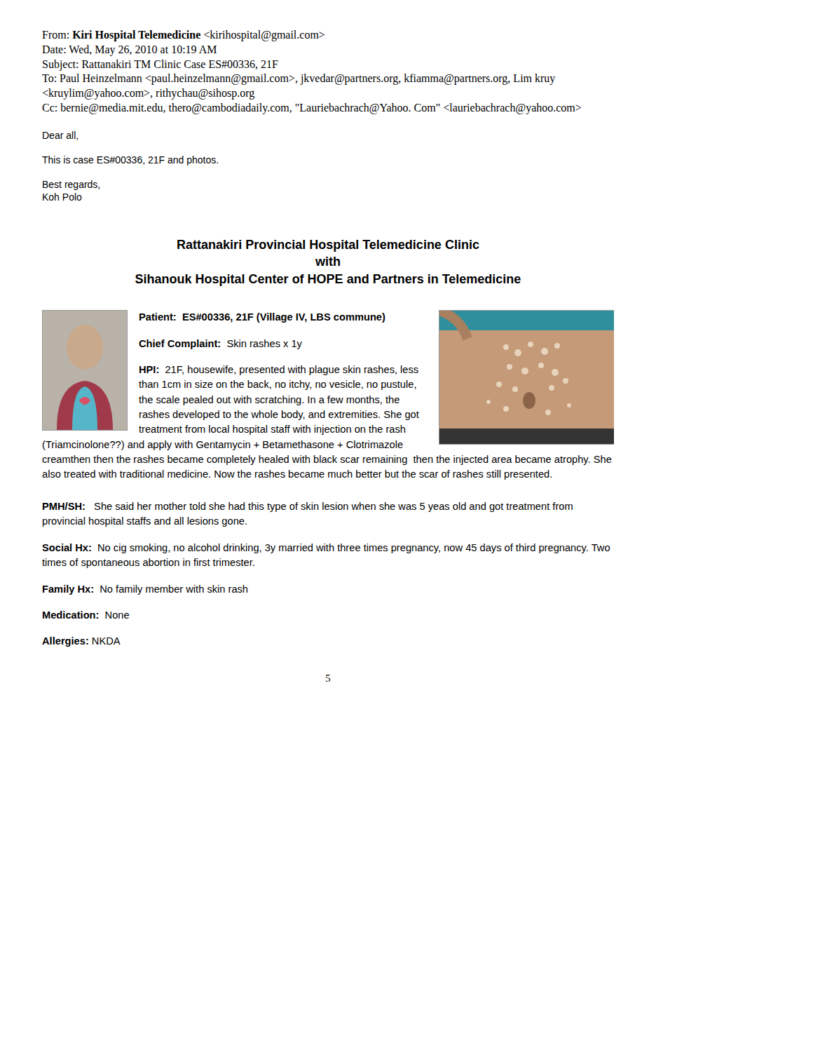From: Kiri Hospital Telemedicine <kirihospital@gmail.com>
Date: Wed, May 26, 2010 at 10:19 AM
Subject: Rattanakiri TM Clinic Case ES#00336, 21F
To: Paul Heinzelmann <paul.heinzelmann@gmail.com>, jkvedar@partners.org, kfiamma@partners.org, Lim kruy <kruylim@yahoo.com>, rithychau@sihosp.org
Cc: bernie@media.mit.edu, thero@cambodiadaily.com, "Lauriebachrach@Yahoo. Com" <lauriebachrach@yahoo.com>
Dear all,
This is case ES#00336, 21F and photos.
Best regards,
Koh Polo
Rattanakiri Provincial Hospital Telemedicine Clinic
with
Sihanouk Hospital Center of HOPE and Partners in Telemedicine
Patient: ES#00336, 21F (Village IV, LBS commune)
Chief Complaint: Skin rashes x 1y
HPI: 21F, housewife, presented with plague skin rashes, less than 1cm in size on the back, no itchy, no vesicle, no pustule, the scale pealed out with scratching. In a few months, the rashes developed to the whole body, and extremities. She got treatment from local hospital staff with injection on the rash (Triamcinolone??) and apply with Gentamycin + Betamethasone + Clotrimazole creamthen then the rashes became completely healed with black scar remaining then the injected area became atrophy. She also treated with traditional medicine. Now the rashes became much better but the scar of rashes still presented.
PMH/SH: She said her mother told she had this type of skin lesion when she was 5 yeas old and got treatment from provincial hospital staffs and all lesions gone.
Social Hx: No cig smoking, no alcohol drinking, 3y married with three times pregnancy, now 45 days of third pregnancy. Two times of spontaneous abortion in first trimester.
Family Hx: No family member with skin rash
Medication: None
Allergies: NKDA
5